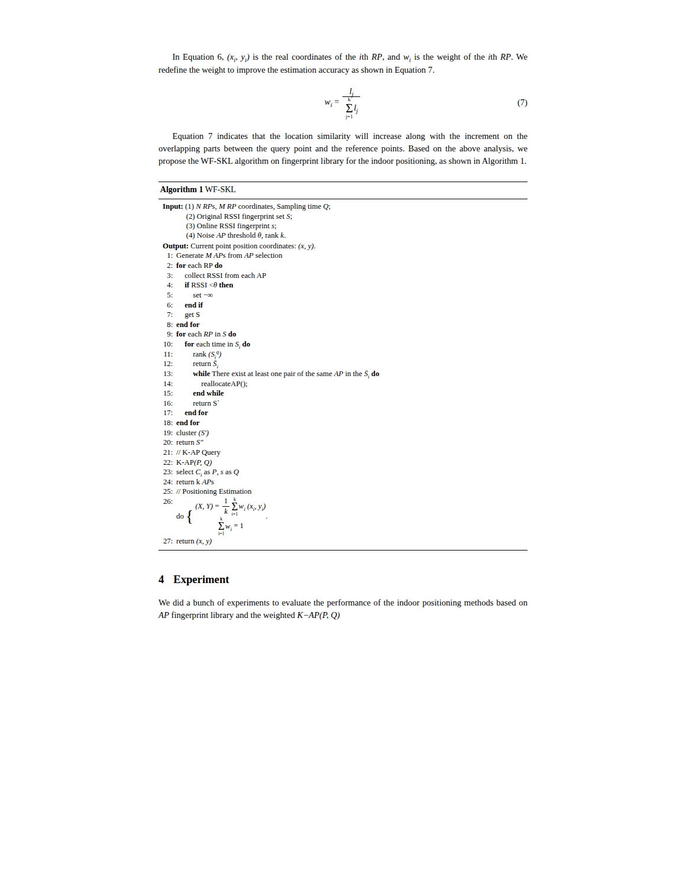In Equation 6, (xi, yi) is the real coordinates of the ith RP, and wi is the weight of the ith RP. We redefine the weight to improve the estimation accuracy as shown in Equation 7.
wi = lj kΣj=1 lj (7)
Equation 7 indicates that the location similarity will increase along with the increment on the overlapping parts between the query point and the reference points. Based on the above analysis, we propose the WF-SKL algorithm on fingerprint library for the indoor positioning, as shown in Algorithm 1.
Algorithm 1 WF-SKL
Input: (1) N RPs, M RP coordinates, Sampling time Q; (2) Original RSSI fingerprint set S; (3) Online RSSI fingerprint s; (4) Noise AP threshold θ, rank k.
Output: Current point position coordinates: (x, y).
| 1: | Generate M AP s from AP selection |
| 2: | for each RP do |
| 3: | collect RSSI from each AP |
| 4: | if RSSI < θ then |
| 5: | set −∞ |
| 6: | end if |
| 7: | get S |
| 8: | end for |
| 9: | for each RP in S do |
| 10: | for each time in S i do |
| 11: | rank (S i q ) |
| 12: | return S̄ i |
| 13: | while There exist at least one pair of the same AP in the S̄ i do |
| 14: | reallocateAP(); |
| 15: | end while |
| 16: | return S` |
| 17: | end for |
| 18: | end for |
| 19: | cluster (S′) |
| 20: | return S″ |
| 21: | // K-AP Query |
| 22: | K-AP (P, Q) |
| 23: | select C i as P , s as Q |
| 24: | return k AP s |
| 25: | // Positioning Estimation |
| 26: | do { (X, Y) = 1 k k Σ i=1 w i (x i , y i ) k Σ i=1 w i = 1 . |
| 27: | return (x, y) |
4 Experiment
We did a bunch of experiments to evaluate the performance of the indoor positioning methods based on AP fingerprint library and the weighted K−AP(P, Q)